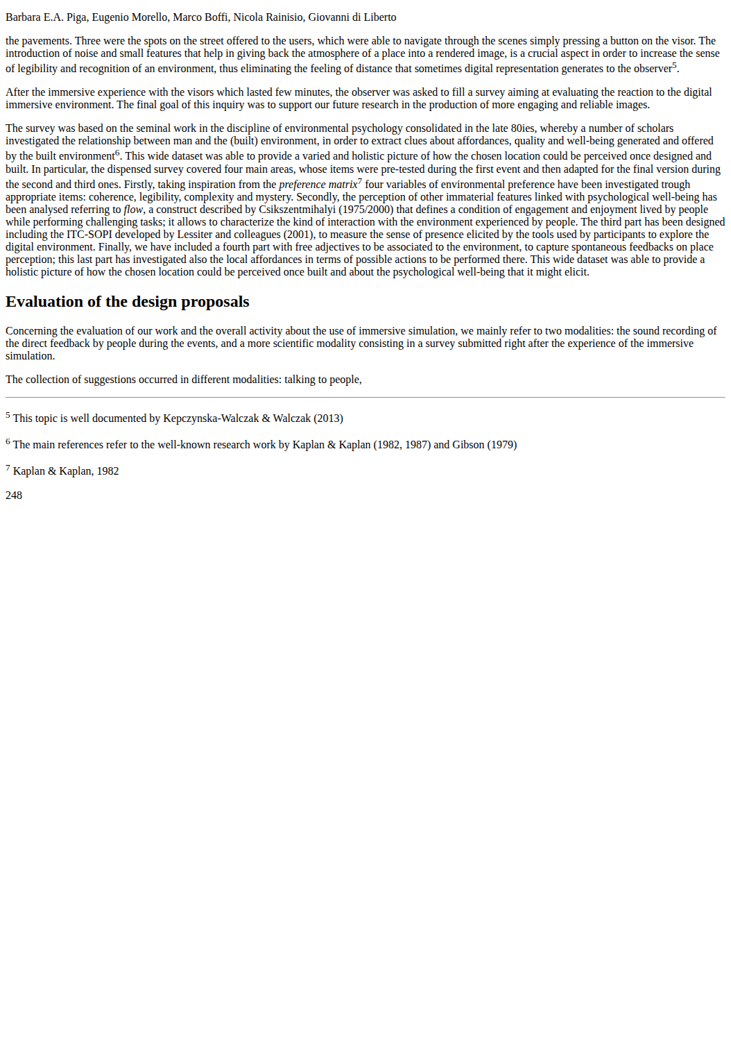Barbara E.A. Piga, Eugenio Morello, Marco Boffi, Nicola Rainisio, Giovanni di Liberto
the pavements. Three were the spots on the street offered to the users, which were able to navigate through the scenes simply pressing a button on the visor. The introduction of noise and small features that help in giving back the atmosphere of a place into a rendered image, is a crucial aspect in order to increase the sense of legibility and recognition of an environment, thus eliminating the feeling of distance that sometimes digital representation generates to the observer5.
After the immersive experience with the visors which lasted few minutes, the observer was asked to fill a survey aiming at evaluating the reaction to the digital immersive environment. The final goal of this inquiry was to support our future research in the production of more engaging and reliable images.
The survey was based on the seminal work in the discipline of environmental psychology consolidated in the late 80ies, whereby a number of scholars investigated the relationship between man and the (built) environment, in order to extract clues about affordances, quality and well-being generated and offered by the built environment6. This wide dataset was able to provide a varied and holistic picture of how the chosen location could be perceived once designed and built. In particular, the dispensed survey covered four main areas, whose items were pre-tested during the first event and then adapted for the final version during the second and third ones. Firstly, taking inspiration from the preference matrix7 four variables of environmental preference have been investigated trough appropriate items: coherence, legibility, complexity and mystery. Secondly, the perception of other immaterial features linked with psychological well-being has been analysed referring to flow, a construct described by Csikszentmihalyi (1975/2000) that defines a condition of engagement and enjoyment lived by people while performing challenging tasks; it allows to characterize the kind of interaction with the environment experienced by people. The third part has been designed including the ITC-SOPI developed by Lessiter and colleagues (2001), to measure the sense of presence elicited by the tools used by participants to explore the digital environment. Finally, we have included a fourth part with free adjectives to be associated to the environment, to capture spontaneous feedbacks on place perception; this last part has investigated also the local affordances in terms of possible actions to be performed there. This wide dataset was able to provide a holistic picture of how the chosen location could be perceived once built and about the psychological well-being that it might elicit.
Evaluation of the design proposals
Concerning the evaluation of our work and the overall activity about the use of immersive simulation, we mainly refer to two modalities: the sound recording of the direct feedback by people during the events, and a more scientific modality consisting in a survey submitted right after the experience of the immersive simulation.
The collection of suggestions occurred in different modalities: talking to people,
5 This topic is well documented by Kepczynska-Walczak & Walczak (2013)
6 The main references refer to the well-known research work by Kaplan & Kaplan (1982, 1987) and Gibson (1979)
7 Kaplan & Kaplan, 1982
248